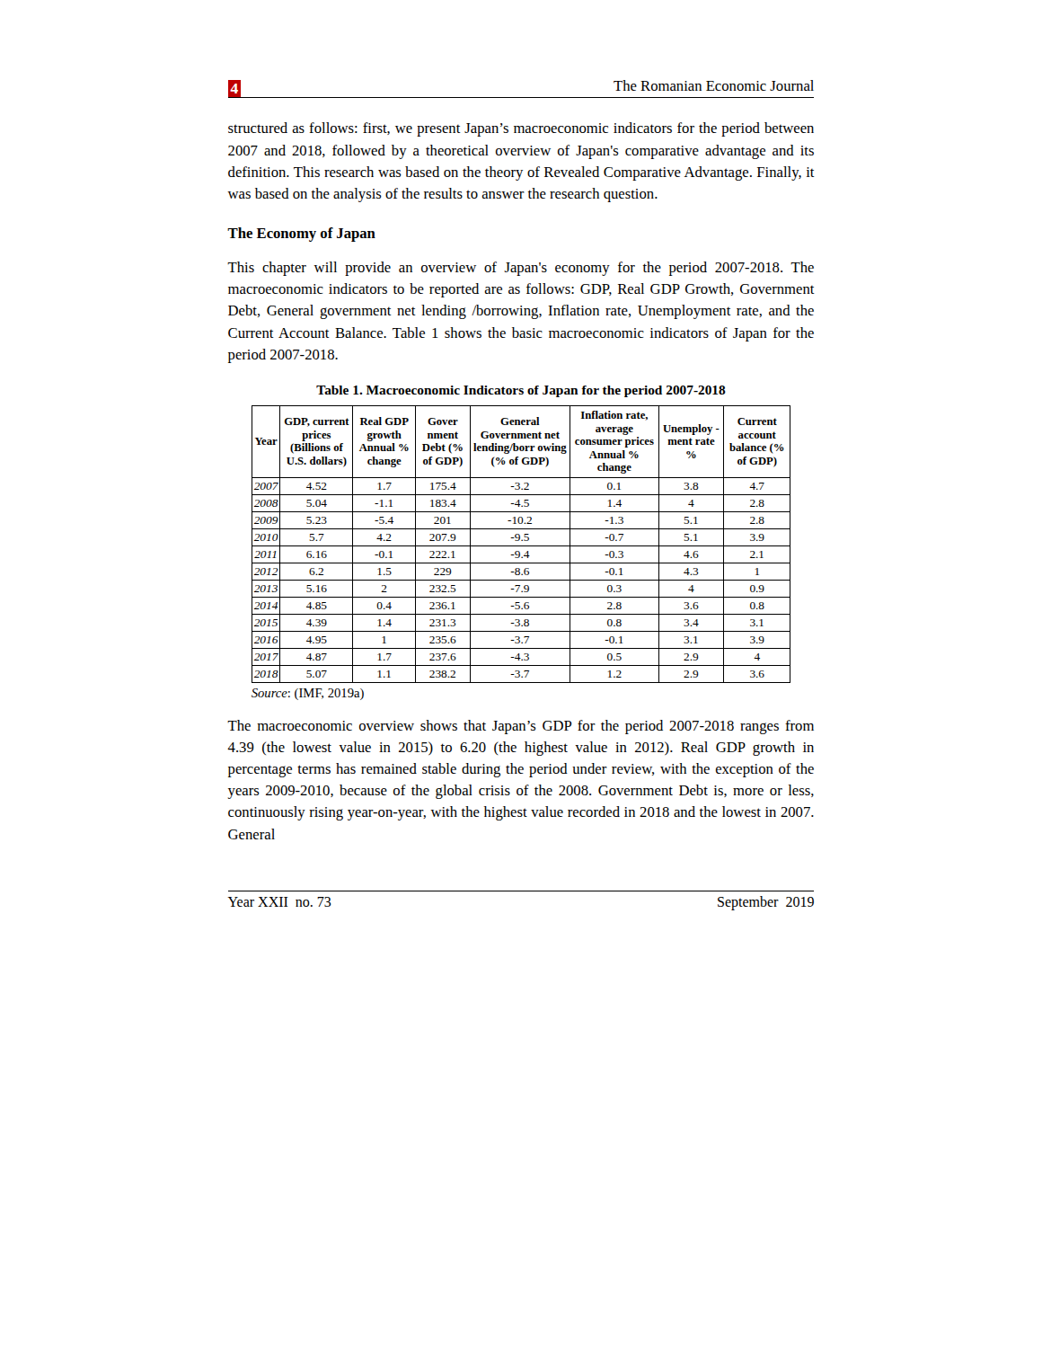4 The Romanian Economic Journal
structured as follows: first, we present Japan’s macroeconomic indicators for the period between 2007 and 2018, followed by a theoretical overview of Japan's comparative advantage and its definition. This research was based on the theory of Revealed Comparative Advantage. Finally, it was based on the analysis of the results to answer the research question.
The Economy of Japan
This chapter will provide an overview of Japan's economy for the period 2007-2018. The macroeconomic indicators to be reported are as follows: GDP, Real GDP Growth, Government Debt, General government net lending /borrowing, Inflation rate, Unemployment rate, and the Current Account Balance. Table 1 shows the basic macroeconomic indicators of Japan for the period 2007-2018.
Table 1. Macroeconomic Indicators of Japan for the period 2007-2018
| Year | GDP, current prices (Billions of U.S. dollars) | Real GDP growth Annual % change | Gover nment Debt (% of GDP) | General Government net lending/borr owing (% of GDP) | Inflation rate, average consumer prices Annual % change | Unemploy -ment rate % | Current account balance (% of GDP) |
| --- | --- | --- | --- | --- | --- | --- | --- |
| 2007 | 4.52 | 1.7 | 175.4 | -3.2 | 0.1 | 3.8 | 4.7 |
| 2008 | 5.04 | -1.1 | 183.4 | -4.5 | 1.4 | 4 | 2.8 |
| 2009 | 5.23 | -5.4 | 201 | -10.2 | -1.3 | 5.1 | 2.8 |
| 2010 | 5.7 | 4.2 | 207.9 | -9.5 | -0.7 | 5.1 | 3.9 |
| 2011 | 6.16 | -0.1 | 222.1 | -9.4 | -0.3 | 4.6 | 2.1 |
| 2012 | 6.2 | 1.5 | 229 | -8.6 | -0.1 | 4.3 | 1 |
| 2013 | 5.16 | 2 | 232.5 | -7.9 | 0.3 | 4 | 0.9 |
| 2014 | 4.85 | 0.4 | 236.1 | -5.6 | 2.8 | 3.6 | 0.8 |
| 2015 | 4.39 | 1.4 | 231.3 | -3.8 | 0.8 | 3.4 | 3.1 |
| 2016 | 4.95 | 1 | 235.6 | -3.7 | -0.1 | 3.1 | 3.9 |
| 2017 | 4.87 | 1.7 | 237.6 | -4.3 | 0.5 | 2.9 | 4 |
| 2018 | 5.07 | 1.1 | 238.2 | -3.7 | 1.2 | 2.9 | 3.6 |
Source: (IMF, 2019a)
The macroeconomic overview shows that Japan’s GDP for the period 2007-2018 ranges from 4.39 (the lowest value in 2015) to 6.20 (the highest value in 2012). Real GDP growth in percentage terms has remained stable during the period under review, with the exception of the years 2009-2010, because of the global crisis of the 2008. Government Debt is, more or less, continuously rising year-on-year, with the highest value recorded in 2018 and the lowest in 2007. General
Year XXII no. 73 September 2019